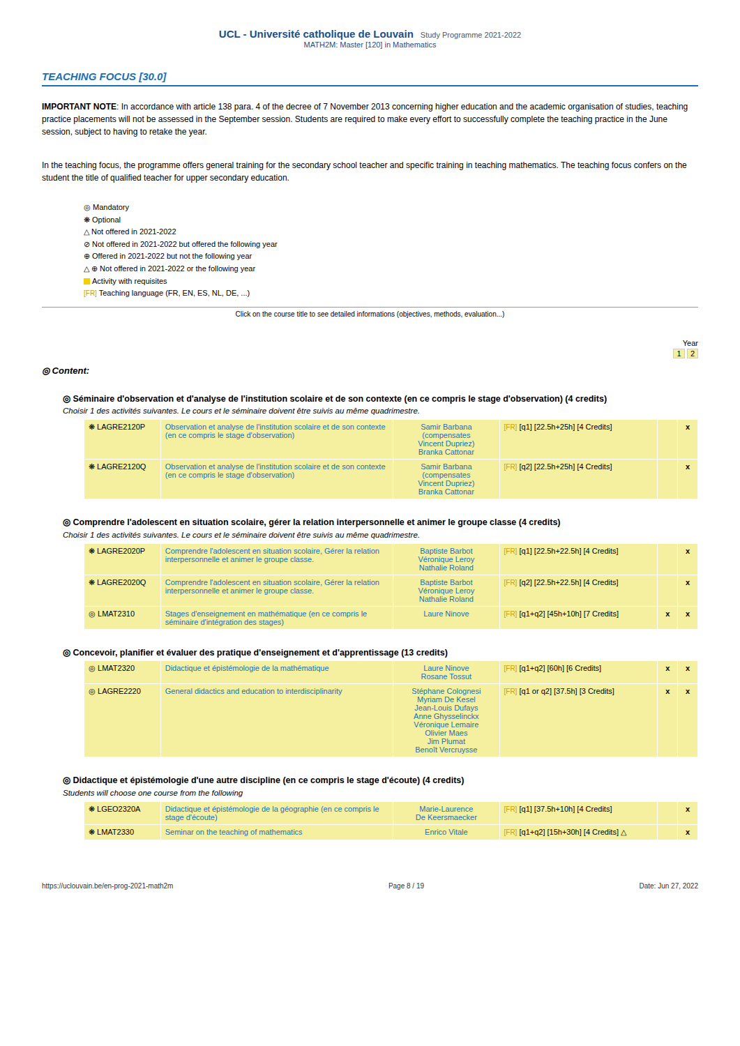UCL - Université catholique de Louvain Study Programme 2021-2022
MATH2M: Master [120] in Mathematics
TEACHING FOCUS [30.0]
IMPORTANT NOTE: In accordance with article 138 para. 4 of the decree of 7 November 2013 concerning higher education and the academic organisation of studies, teaching practice placements will not be assessed in the September session. Students are required to make every effort to successfully complete the teaching practice in the June session, subject to having to retake the year.
In the teaching focus, the programme offers general training for the secondary school teacher and specific training in teaching mathematics. The teaching focus confers on the student the title of qualified teacher for upper secondary education.
◎ Mandatory
❋ Optional
△ Not offered in 2021-2022
⊘ Not offered in 2021-2022 but offered the following year
⊕ Offered in 2021-2022 but not the following year
△ ⊕ Not offered in 2021-2022 or the following year
Activity with requisites
[FR] Teaching language (FR, EN, ES, NL, DE, ...)
Click on the course title to see detailed informations (objectives, methods, evaluation...)
Year
1 2
◎ Content:
◎ Séminaire d'observation et d'analyse de l'institution scolaire et de son contexte (en ce compris le stage d'observation) (4 credits)
Choisir 1 des activités suivantes. Le cours et le séminaire doivent être suivis au même quadrimestre.
| ❋ LAGRE2120P | Observation et analyse de l'institution scolaire et de son contexte (en ce compris le stage d'observation) | Samir Barbana (compensates Vincent Dupriez) Branka Cattonar | [FR] [q1] [22.5h+25h] [4 Credits] | | x |
| ❋ LAGRE2120Q | Observation et analyse de l'institution scolaire et de son contexte (en ce compris le stage d'observation) | Samir Barbana (compensates Vincent Dupriez) Branka Cattonar | [FR] [q2] [22.5h+25h] [4 Credits] | | x |
◎ Comprendre l'adolescent en situation scolaire, gérer la relation interpersonnelle et animer le groupe classe (4 credits)
Choisir 1 des activités suivantes. Le cours et le séminaire doivent être suivis au même quadrimestre.
| ❋ LAGRE2020P | Comprendre l'adolescent en situation scolaire, Gérer la relation interpersonnelle et animer le groupe classe. | Baptiste Barbot Véronique Leroy Nathalie Roland | [FR] [q1] [22.5h+22.5h] [4 Credits] | | x |
| ❋ LAGRE2020Q | Comprendre l'adolescent en situation scolaire, Gérer la relation interpersonnelle et animer le groupe classe. | Baptiste Barbot Véronique Leroy Nathalie Roland | [FR] [q2] [22.5h+22.5h] [4 Credits] | | x |
| ◎ LMAT2310 | Stages d'enseignement en mathématique (en ce compris le séminaire d'intégration des stages) | Laure Ninove | [FR] [q1+q2] [45h+10h] [7 Credits] | x | x |
◎ Concevoir, planifier et évaluer des pratique d'enseignement et d'apprentissage (13 credits)
| ◎ LMAT2320 | Didactique et épistémologie de la mathématique | Laure Ninove Rosane Tossut | [FR] [q1+q2] [60h] [6 Credits] | x | x |
| ◎ LAGRE2220 | General didactics and education to interdisciplinarity | Stéphane Colognesi Myriam De Kesel Jean-Louis Dufays Anne Ghysselinckx Véronique Lemaire Olivier Maes Jim Plumat Benoît Vercruysse | [FR] [q1 or q2] [37.5h] [3 Credits] | x | x |
◎ Didactique et épistémologie d'une autre discipline (en ce compris le stage d'écoute) (4 credits)
Students will choose one course from the following
| ❋ LGEO2320A | Didactique et épistémologie de la géographie (en ce compris le stage d'écoute) | Marie-Laurence De Keersmaecker | [FR] [q1] [37.5h+10h] [4 Credits] | | x |
| ❋ LMAT2330 | Seminar on the teaching of mathematics | Enrico Vitale | [FR] [q1+q2] [15h+30h] [4 Credits] △ | | x |
https://uclouvain.be/en-prog-2021-math2m Page 8 / 19 Date: Jun 27, 2022